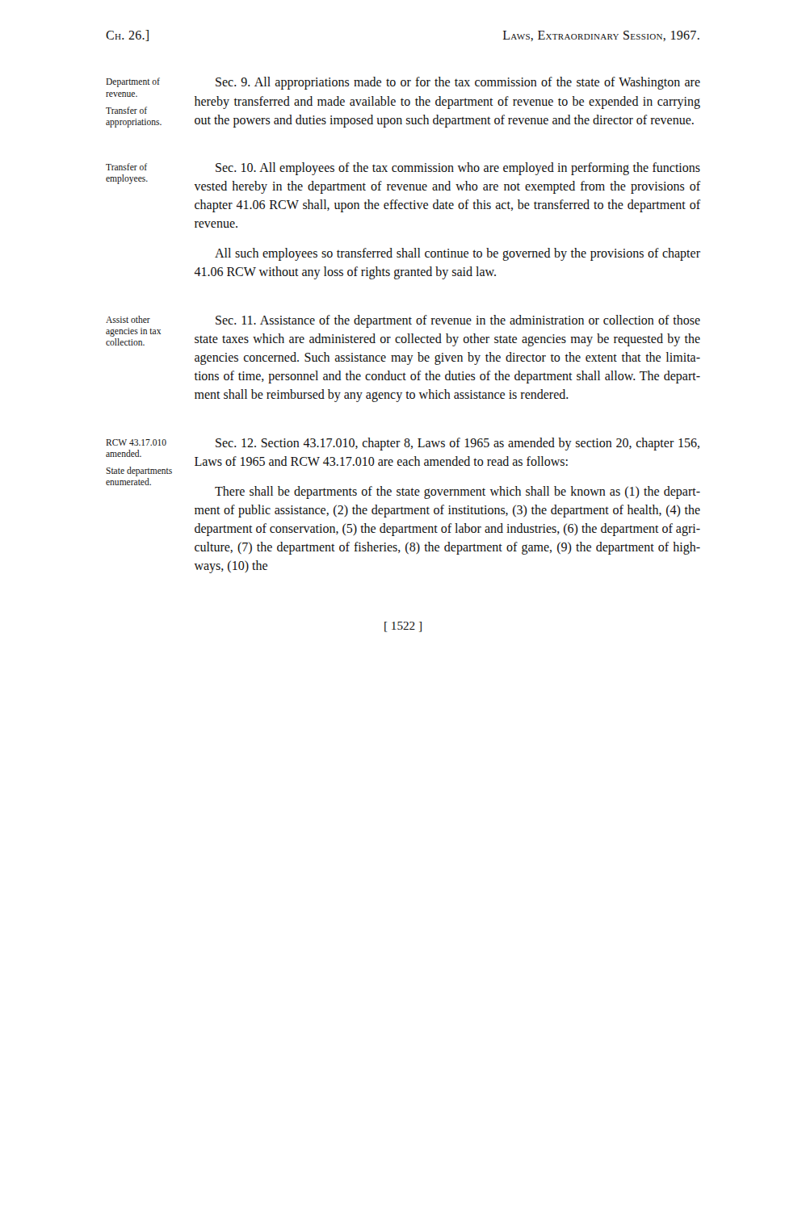Ch. 26.]
Laws, Extraordinary Session, 1967.
Department of revenue.
Transfer of appropriations.
Sec. 9. All appropriations made to or for the tax commission of the state of Washington are hereby transferred and made available to the department of revenue to be expended in carrying out the powers and duties imposed upon such department of revenue and the director of revenue.
Transfer of employees.
Sec. 10. All employees of the tax commission who are employed in performing the functions vested hereby in the department of revenue and who are not exempted from the provisions of chapter 41.06 RCW shall, upon the effective date of this act, be transferred to the department of revenue.
All such employees so transferred shall continue to be governed by the provisions of chapter 41.06 RCW without any loss of rights granted by said law.
Assist other agencies in tax collection.
Sec. 11. Assistance of the department of revenue in the administration or collection of those state taxes which are administered or collected by other state agencies may be requested by the agencies concerned. Such assistance may be given by the director to the extent that the limitations of time, personnel and the conduct of the duties of the department shall allow. The department shall be reimbursed by any agency to which assistance is rendered.
RCW 43.17.010 amended.
State departments enumerated.
Sec. 12. Section 43.17.010, chapter 8, Laws of 1965 as amended by section 20, chapter 156, Laws of 1965 and RCW 43.17.010 are each amended to read as follows:
There shall be departments of the state government which shall be known as (1) the department of public assistance, (2) the department of institutions, (3) the department of health, (4) the department of conservation, (5) the department of labor and industries, (6) the department of agriculture, (7) the department of fisheries, (8) the department of game, (9) the department of highways, (10) the
[ 1522 ]